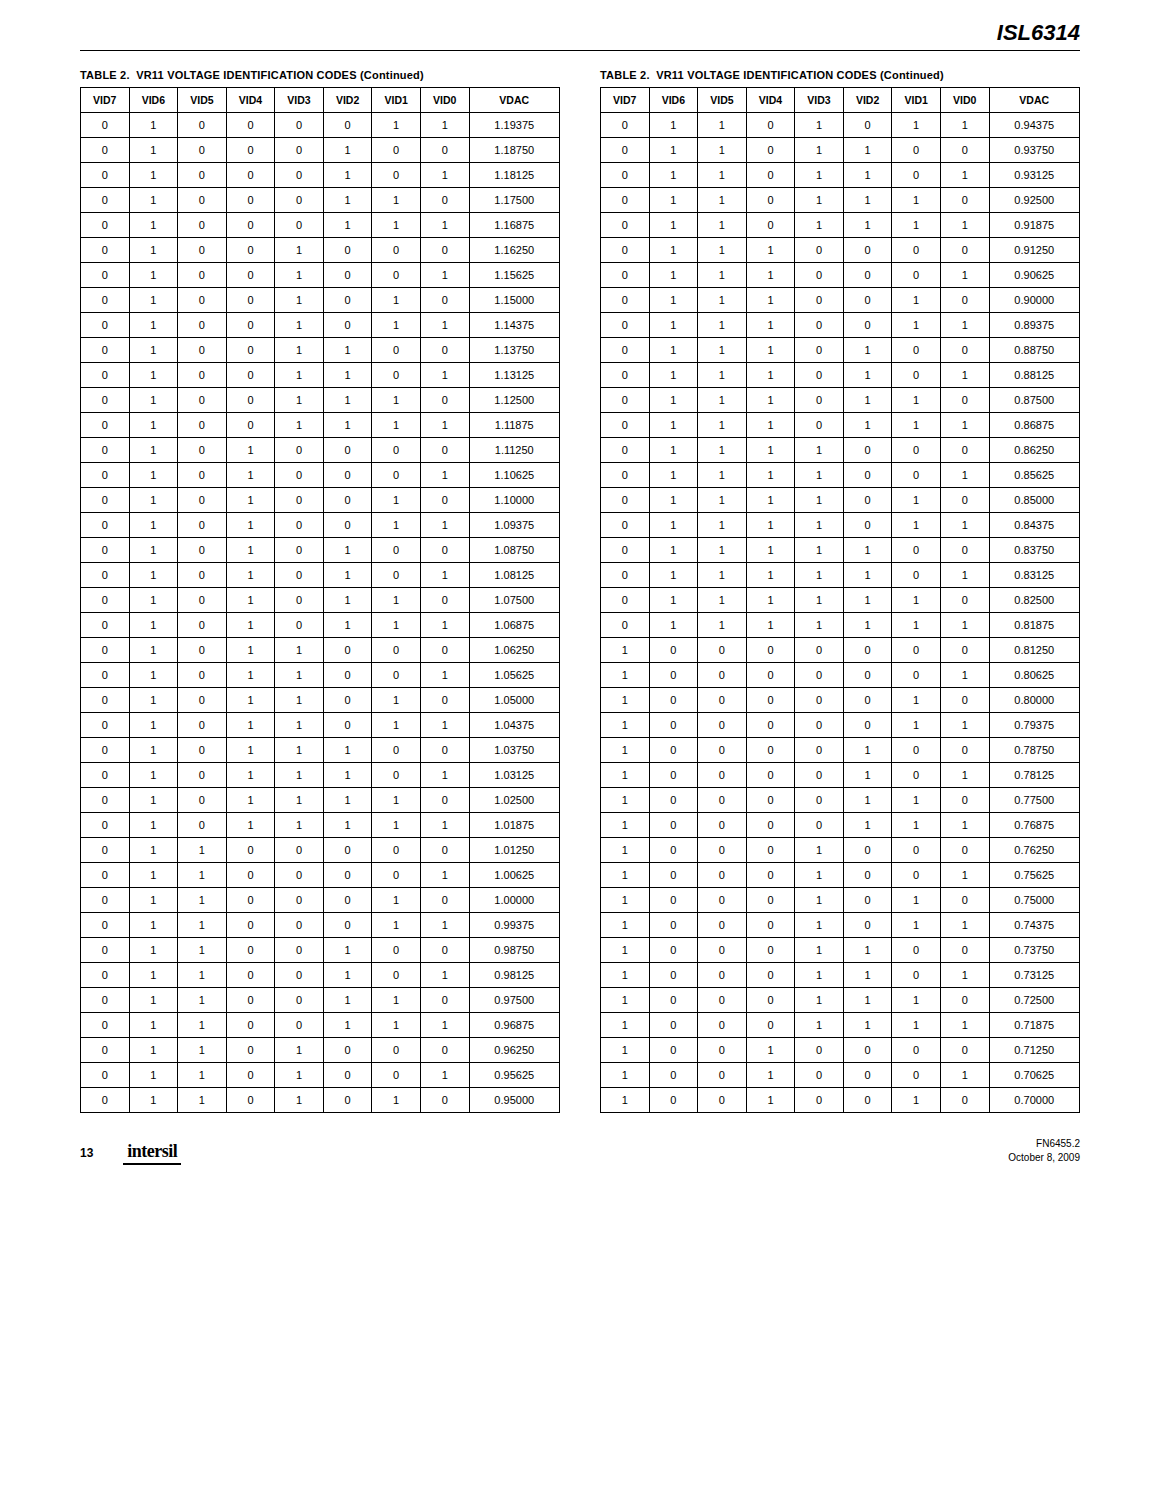ISL6314
TABLE 2. VR11 VOLTAGE IDENTIFICATION CODES (Continued)
| VID7 | VID6 | VID5 | VID4 | VID3 | VID2 | VID1 | VID0 | VDAC |
| --- | --- | --- | --- | --- | --- | --- | --- | --- |
| 0 | 1 | 0 | 0 | 0 | 0 | 1 | 1 | 1.19375 |
| 0 | 1 | 0 | 0 | 0 | 1 | 0 | 0 | 1.18750 |
| 0 | 1 | 0 | 0 | 0 | 1 | 0 | 1 | 1.18125 |
| 0 | 1 | 0 | 0 | 0 | 1 | 1 | 0 | 1.17500 |
| 0 | 1 | 0 | 0 | 0 | 1 | 1 | 1 | 1.16875 |
| 0 | 1 | 0 | 0 | 1 | 0 | 0 | 0 | 1.16250 |
| 0 | 1 | 0 | 0 | 1 | 0 | 0 | 1 | 1.15625 |
| 0 | 1 | 0 | 0 | 1 | 0 | 1 | 0 | 1.15000 |
| 0 | 1 | 0 | 0 | 1 | 0 | 1 | 1 | 1.14375 |
| 0 | 1 | 0 | 0 | 1 | 1 | 0 | 0 | 1.13750 |
| 0 | 1 | 0 | 0 | 1 | 1 | 0 | 1 | 1.13125 |
| 0 | 1 | 0 | 0 | 1 | 1 | 1 | 0 | 1.12500 |
| 0 | 1 | 0 | 0 | 1 | 1 | 1 | 1 | 1.11875 |
| 0 | 1 | 0 | 1 | 0 | 0 | 0 | 0 | 1.11250 |
| 0 | 1 | 0 | 1 | 0 | 0 | 0 | 1 | 1.10625 |
| 0 | 1 | 0 | 1 | 0 | 0 | 1 | 0 | 1.10000 |
| 0 | 1 | 0 | 1 | 0 | 0 | 1 | 1 | 1.09375 |
| 0 | 1 | 0 | 1 | 0 | 1 | 0 | 0 | 1.08750 |
| 0 | 1 | 0 | 1 | 0 | 1 | 0 | 1 | 1.08125 |
| 0 | 1 | 0 | 1 | 0 | 1 | 1 | 0 | 1.07500 |
| 0 | 1 | 0 | 1 | 0 | 1 | 1 | 1 | 1.06875 |
| 0 | 1 | 0 | 1 | 1 | 0 | 0 | 0 | 1.06250 |
| 0 | 1 | 0 | 1 | 1 | 0 | 0 | 1 | 1.05625 |
| 0 | 1 | 0 | 1 | 1 | 0 | 1 | 0 | 1.05000 |
| 0 | 1 | 0 | 1 | 1 | 0 | 1 | 1 | 1.04375 |
| 0 | 1 | 0 | 1 | 1 | 1 | 0 | 0 | 1.03750 |
| 0 | 1 | 0 | 1 | 1 | 1 | 0 | 1 | 1.03125 |
| 0 | 1 | 0 | 1 | 1 | 1 | 1 | 0 | 1.02500 |
| 0 | 1 | 0 | 1 | 1 | 1 | 1 | 1 | 1.01875 |
| 0 | 1 | 1 | 0 | 0 | 0 | 0 | 0 | 1.01250 |
| 0 | 1 | 1 | 0 | 0 | 0 | 0 | 1 | 1.00625 |
| 0 | 1 | 1 | 0 | 0 | 0 | 1 | 0 | 1.00000 |
| 0 | 1 | 1 | 0 | 0 | 0 | 1 | 1 | 0.99375 |
| 0 | 1 | 1 | 0 | 0 | 1 | 0 | 0 | 0.98750 |
| 0 | 1 | 1 | 0 | 0 | 1 | 0 | 1 | 0.98125 |
| 0 | 1 | 1 | 0 | 0 | 1 | 1 | 0 | 0.97500 |
| 0 | 1 | 1 | 0 | 0 | 1 | 1 | 1 | 0.96875 |
| 0 | 1 | 1 | 0 | 1 | 0 | 0 | 0 | 0.96250 |
| 0 | 1 | 1 | 0 | 1 | 0 | 0 | 1 | 0.95625 |
| 0 | 1 | 1 | 0 | 1 | 0 | 1 | 0 | 0.95000 |
TABLE 2. VR11 VOLTAGE IDENTIFICATION CODES (Continued)
| VID7 | VID6 | VID5 | VID4 | VID3 | VID2 | VID1 | VID0 | VDAC |
| --- | --- | --- | --- | --- | --- | --- | --- | --- |
| 0 | 1 | 1 | 0 | 1 | 0 | 1 | 1 | 0.94375 |
| 0 | 1 | 1 | 0 | 1 | 1 | 0 | 0 | 0.93750 |
| 0 | 1 | 1 | 0 | 1 | 1 | 0 | 1 | 0.93125 |
| 0 | 1 | 1 | 0 | 1 | 1 | 1 | 0 | 0.92500 |
| 0 | 1 | 1 | 0 | 1 | 1 | 1 | 1 | 0.91875 |
| 0 | 1 | 1 | 1 | 0 | 0 | 0 | 0 | 0.91250 |
| 0 | 1 | 1 | 1 | 0 | 0 | 0 | 1 | 0.90625 |
| 0 | 1 | 1 | 1 | 0 | 0 | 1 | 0 | 0.90000 |
| 0 | 1 | 1 | 1 | 0 | 0 | 1 | 1 | 0.89375 |
| 0 | 1 | 1 | 1 | 0 | 1 | 0 | 0 | 0.88750 |
| 0 | 1 | 1 | 1 | 0 | 1 | 0 | 1 | 0.88125 |
| 0 | 1 | 1 | 1 | 0 | 1 | 1 | 0 | 0.87500 |
| 0 | 1 | 1 | 1 | 0 | 1 | 1 | 1 | 0.86875 |
| 0 | 1 | 1 | 1 | 1 | 0 | 0 | 0 | 0.86250 |
| 0 | 1 | 1 | 1 | 1 | 0 | 0 | 1 | 0.85625 |
| 0 | 1 | 1 | 1 | 1 | 0 | 1 | 0 | 0.85000 |
| 0 | 1 | 1 | 1 | 1 | 0 | 1 | 1 | 0.84375 |
| 0 | 1 | 1 | 1 | 1 | 1 | 0 | 0 | 0.83750 |
| 0 | 1 | 1 | 1 | 1 | 1 | 0 | 1 | 0.83125 |
| 0 | 1 | 1 | 1 | 1 | 1 | 1 | 0 | 0.82500 |
| 0 | 1 | 1 | 1 | 1 | 1 | 1 | 1 | 0.81875 |
| 1 | 0 | 0 | 0 | 0 | 0 | 0 | 0 | 0.81250 |
| 1 | 0 | 0 | 0 | 0 | 0 | 0 | 1 | 0.80625 |
| 1 | 0 | 0 | 0 | 0 | 0 | 1 | 0 | 0.80000 |
| 1 | 0 | 0 | 0 | 0 | 0 | 1 | 1 | 0.79375 |
| 1 | 0 | 0 | 0 | 0 | 1 | 0 | 0 | 0.78750 |
| 1 | 0 | 0 | 0 | 0 | 1 | 0 | 1 | 0.78125 |
| 1 | 0 | 0 | 0 | 0 | 1 | 1 | 0 | 0.77500 |
| 1 | 0 | 0 | 0 | 0 | 1 | 1 | 1 | 0.76875 |
| 1 | 0 | 0 | 0 | 1 | 0 | 0 | 0 | 0.76250 |
| 1 | 0 | 0 | 0 | 1 | 0 | 0 | 1 | 0.75625 |
| 1 | 0 | 0 | 0 | 1 | 0 | 1 | 0 | 0.75000 |
| 1 | 0 | 0 | 0 | 1 | 0 | 1 | 1 | 0.74375 |
| 1 | 0 | 0 | 0 | 1 | 1 | 0 | 0 | 0.73750 |
| 1 | 0 | 0 | 0 | 1 | 1 | 0 | 1 | 0.73125 |
| 1 | 0 | 0 | 0 | 1 | 1 | 1 | 0 | 0.72500 |
| 1 | 0 | 0 | 0 | 1 | 1 | 1 | 1 | 0.71875 |
| 1 | 0 | 0 | 1 | 0 | 0 | 0 | 0 | 0.71250 |
| 1 | 0 | 0 | 1 | 0 | 0 | 0 | 1 | 0.70625 |
| 1 | 0 | 0 | 1 | 0 | 0 | 1 | 0 | 0.70000 |
13 intersil
FN6455.2
October 8, 2009